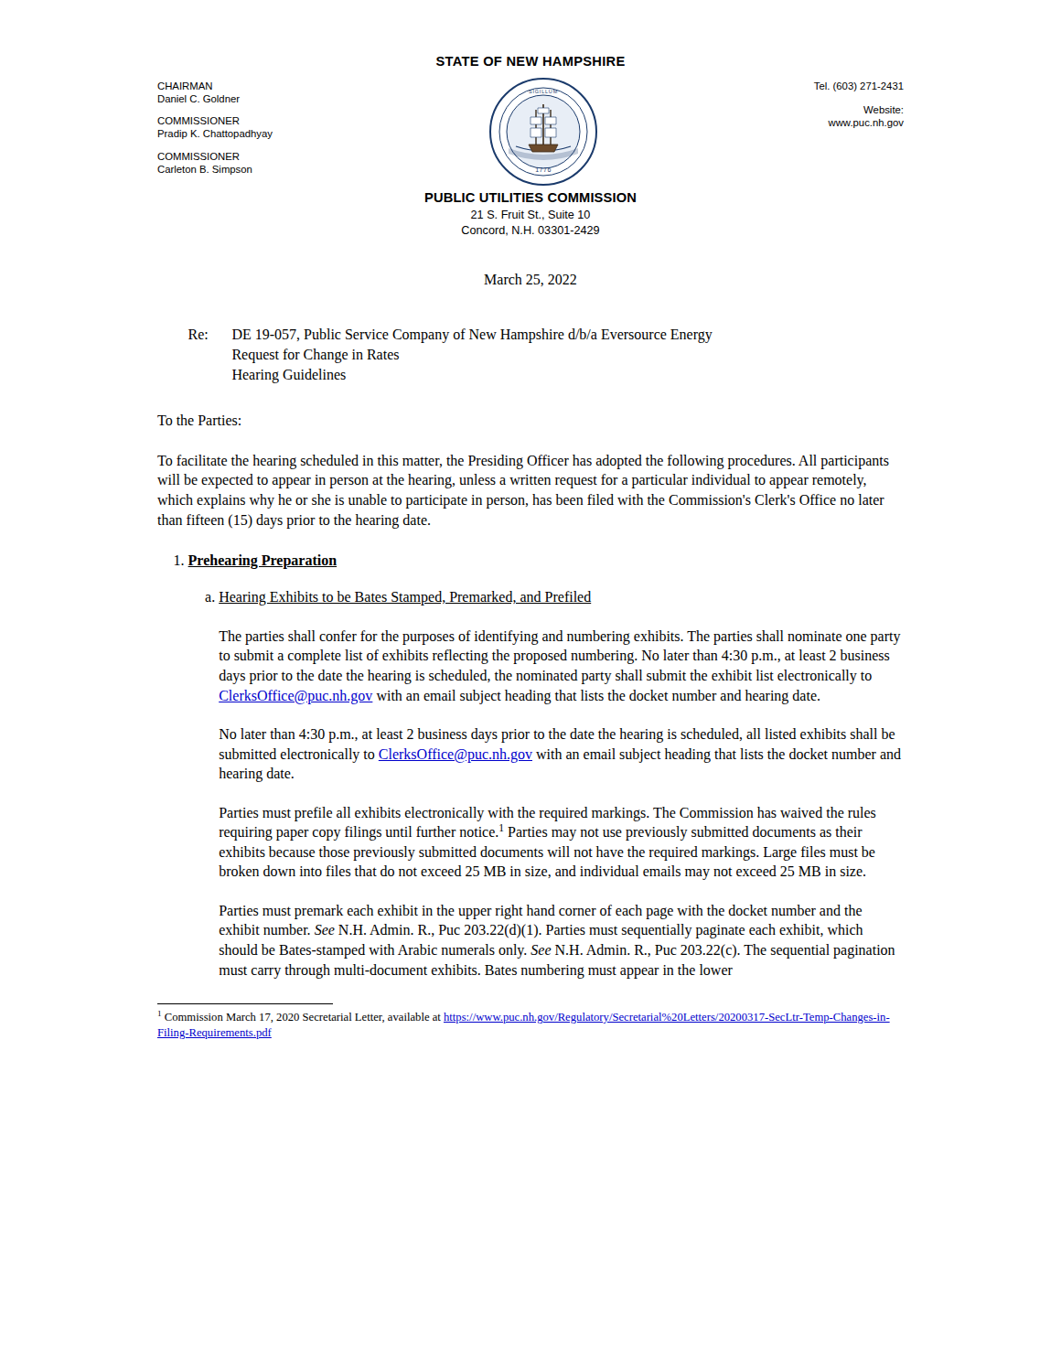STATE OF NEW HAMPSHIRE
CHAIRMAN
Daniel C. Goldner
COMMISSIONER
Pradip K. Chattopadhyay
COMMISSIONER
Carleton B. Simpson
1776 SIGILLUM
Tel. (603) 271-2431
Website:
www.puc.nh.gov
PUBLIC UTILITIES COMMISSION
21 S. Fruit St., Suite 10
Concord, N.H. 03301-2429
March 25, 2022
| Re: | DE 19-057, Public Service Company of New Hampshire d/b/a Eversource Energy Request for Change in Rates Hearing Guidelines |
To the Parties:
To facilitate the hearing scheduled in this matter, the Presiding Officer has adopted the following procedures. All participants will be expected to appear in person at the hearing, unless a written request for a particular individual to appear remotely, which explains why he or she is unable to participate in person, has been filed with the Commission's Clerk's Office no later than fifteen (15) days prior to the hearing date.
Prehearing Preparation
Hearing Exhibits to be Bates Stamped, Premarked, and Prefiled
The parties shall confer for the purposes of identifying and numbering exhibits. The parties shall nominate one party to submit a complete list of exhibits reflecting the proposed numbering. No later than 4:30 p.m., at least 2 business days prior to the date the hearing is scheduled, the nominated party shall submit the exhibit list electronically to ClerksOffice@puc.nh.gov with an email subject heading that lists the docket number and hearing date.
No later than 4:30 p.m., at least 2 business days prior to the date the hearing is scheduled, all listed exhibits shall be submitted electronically to ClerksOffice@puc.nh.gov with an email subject heading that lists the docket number and hearing date.
Parties must prefile all exhibits electronically with the required markings. The Commission has waived the rules requiring paper copy filings until further notice.1 Parties may not use previously submitted documents as their exhibits because those previously submitted documents will not have the required markings. Large files must be broken down into files that do not exceed 25 MB in size, and individual emails may not exceed 25 MB in size.
Parties must premark each exhibit in the upper right hand corner of each page with the docket number and the exhibit number. See N.H. Admin. R., Puc 203.22(d)(1). Parties must sequentially paginate each exhibit, which should be Bates-stamped with Arabic numerals only. See N.H. Admin. R., Puc 203.22(c). The sequential pagination must carry through multi-document exhibits. Bates numbering must appear in the lower
1 Commission March 17, 2020 Secretarial Letter, available at https://www.puc.nh.gov/Regulatory/Secretarial%20Letters/20200317-SecLtr-Temp-Changes-in-Filing-Requirements.pdf